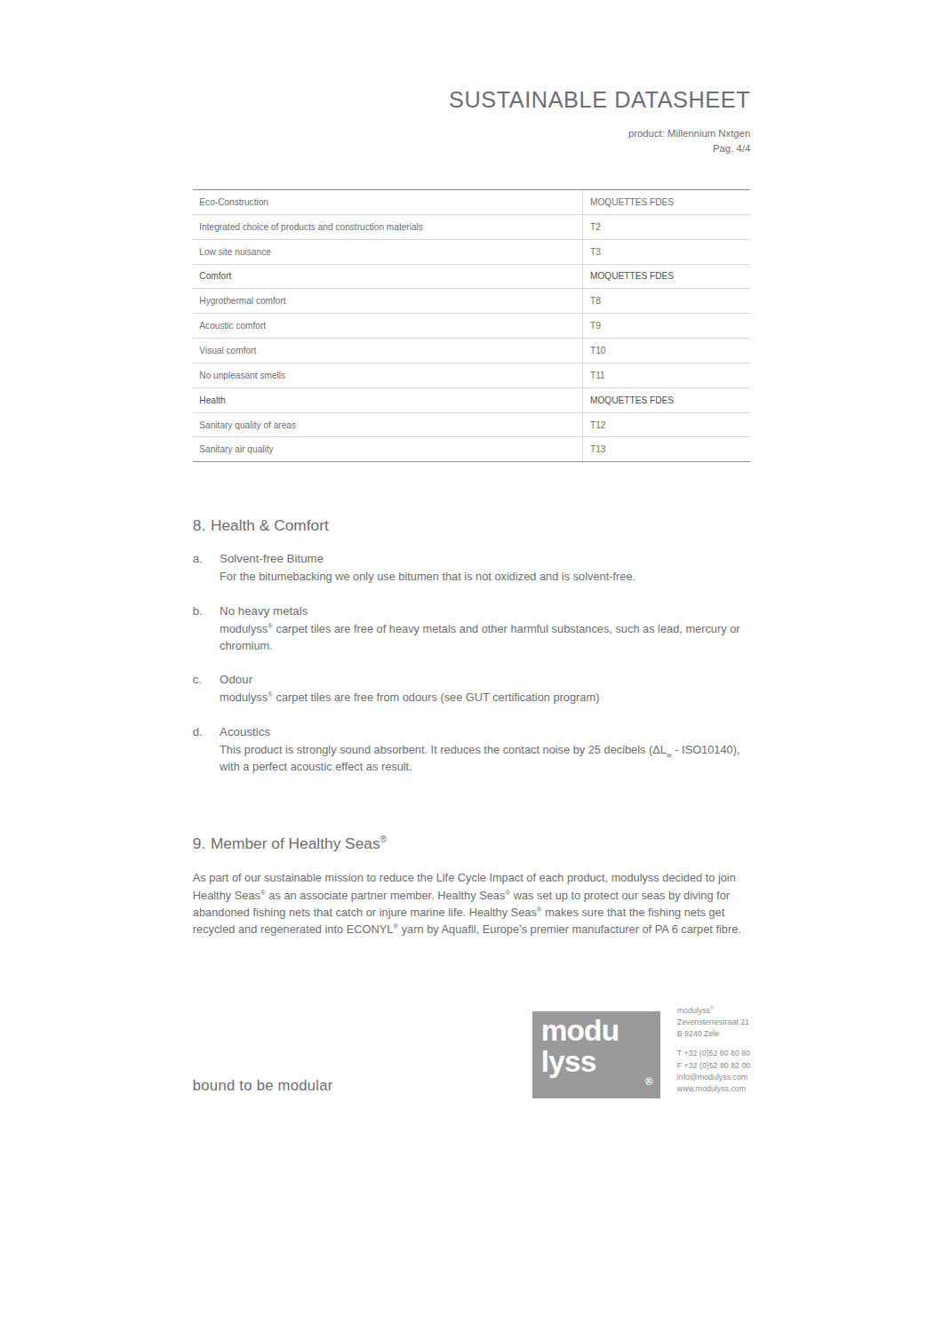SUSTAINABLE DATASHEET
product: Millennium Nxtgen
Pag. 4/4
| Eco-Construction | MOQUETTES FDES |
| Integrated choice of products and construction materials | T2 |
| Low site nuisance | T3 |
| Comfort | MOQUETTES FDES |
| Hygrothermal comfort | T8 |
| Acoustic comfort | T9 |
| Visual comfort | T10 |
| No unpleasant smells | T11 |
| Health | MOQUETTES FDES |
| Sanitary quality of areas | T12 |
| Sanitary air quality | T13 |
8. Health & Comfort
Solvent-free Bitume
For the bitumebacking we only use bitumen that is not oxidized and is solvent-free.
No heavy metals
modulyss® carpet tiles are free of heavy metals and other harmful substances, such as lead, mercury or chromium.
Odour
modulyss® carpet tiles are free from odours (see GUT certification program)
Acoustics
This product is strongly sound absorbent. It reduces the contact noise by 25 decibels (ΔLw - ISO10140), with a perfect acoustic effect as result.
9. Member of Healthy Seas®
As part of our sustainable mission to reduce the Life Cycle Impact of each product, modulyss decided to join Healthy Seas® as an associate partner member. Healthy Seas® was set up to protect our seas by diving for abandoned fishing nets that catch or injure marine life. Healthy Seas® makes sure that the fishing nets get recycled and regenerated into ECONYL® yarn by Aquafil, Europe’s premier manufacturer of PA 6 carpet fibre.
bound to be modular
modu lyss ®
modulyss®
Zevensterrestraat 21
B 9240 Zele T +32 (0)52 80 80 80
F +32 (0)52 80 82 00
info@modulyss.com
www.modulyss.com